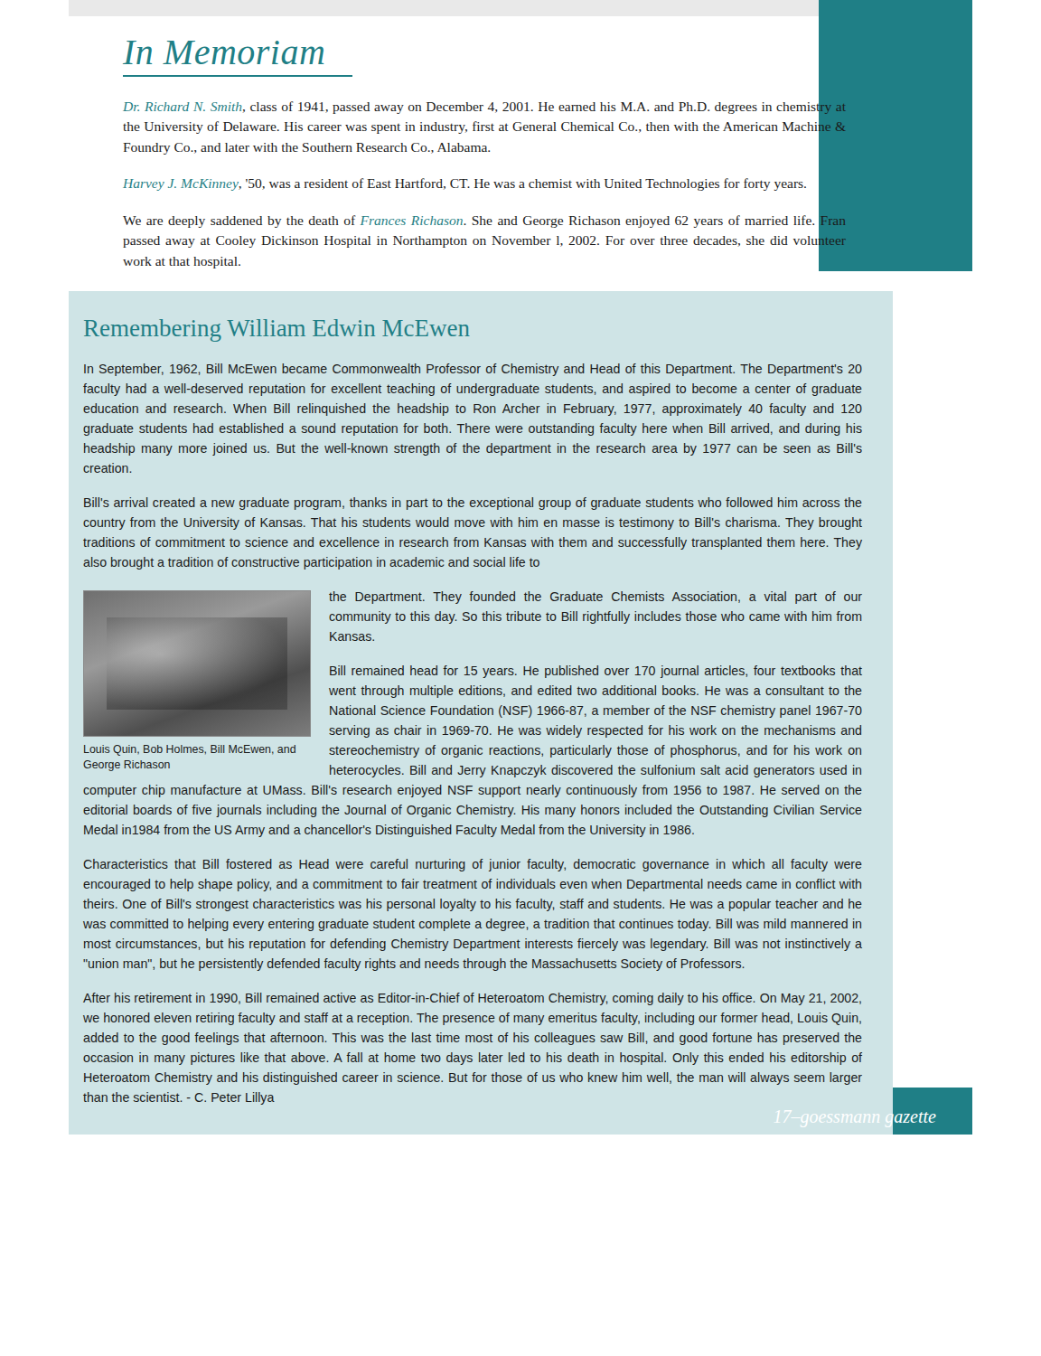In Memoriam
Dr. Richard N. Smith, class of 1941, passed away on December 4, 2001. He earned his M.A. and Ph.D. degrees in chemistry at the University of Delaware. His career was spent in industry, first at General Chemical Co., then with the American Machine & Foundry Co., and later with the Southern Research Co., Alabama.
Harvey J. McKinney, '50, was a resident of East Hartford, CT. He was a chemist with United Technologies for forty years.
We are deeply saddened by the death of Frances Richason. She and George Richason enjoyed 62 years of married life. Fran passed away at Cooley Dickinson Hospital in Northampton on November l, 2002. For over three decades, she did volunteer work at that hospital.
Remembering William Edwin McEwen
In September, 1962, Bill McEwen became Commonwealth Professor of Chemistry and Head of this Department. The Department's 20 faculty had a well-deserved reputation for excellent teaching of undergraduate students, and aspired to become a center of graduate education and research. When Bill relinquished the headship to Ron Archer in February, 1977, approximately 40 faculty and 120 graduate students had established a sound reputation for both. There were outstanding faculty here when Bill arrived, and during his headship many more joined us. But the well-known strength of the department in the research area by 1977 can be seen as Bill's creation.
Bill's arrival created a new graduate program, thanks in part to the exceptional group of graduate students who followed him across the country from the University of Kansas. That his students would move with him en masse is testimony to Bill's charisma. They brought traditions of commitment to science and excellence in research from Kansas with them and successfully transplanted them here. They also brought a tradition of constructive participation in academic and social life to
Louis Quin, Bob Holmes, Bill McEwen, and George Richason
the Department. They founded the Graduate Chemists Association, a vital part of our community to this day. So this tribute to Bill rightfully includes those who came with him from Kansas.
Bill remained head for 15 years. He published over 170 journal articles, four textbooks that went through multiple editions, and edited two additional books. He was a consultant to the National Science Foundation (NSF) 1966-87, a member of the NSF chemistry panel 1967-70 serving as chair in 1969-70. He was widely respected for his work on the mechanisms and stereochemistry of organic reactions, particularly those of phosphorus, and for his work on heterocycles. Bill and Jerry Knapczyk discovered the sulfonium salt acid generators used in computer chip manufacture at UMass. Bill's research enjoyed NSF support nearly continuously from 1956 to 1987. He served on the editorial boards of five journals including the Journal of Organic Chemistry. His many honors included the Outstanding Civilian Service Medal in1984 from the US Army and a chancellor's Distinguished Faculty Medal from the University in 1986.
Characteristics that Bill fostered as Head were careful nurturing of junior faculty, democratic governance in which all faculty were encouraged to help shape policy, and a commitment to fair treatment of individuals even when Departmental needs came in conflict with theirs. One of Bill's strongest characteristics was his personal loyalty to his faculty, staff and students. He was a popular teacher and he was committed to helping every entering graduate student complete a degree, a tradition that continues today. Bill was mild mannered in most circumstances, but his reputation for defending Chemistry Department interests fiercely was legendary. Bill was not instinctively a "union man", but he persistently defended faculty rights and needs through the Massachusetts Society of Professors.
After his retirement in 1990, Bill remained active as Editor-in-Chief of Heteroatom Chemistry, coming daily to his office. On May 21, 2002, we honored eleven retiring faculty and staff at a reception. The presence of many emeritus faculty, including our former head, Louis Quin, added to the good feelings that afternoon. This was the last time most of his colleagues saw Bill, and good fortune has preserved the occasion in many pictures like that above. A fall at home two days later led to his death in hospital. Only this ended his editorship of Heteroatom Chemistry and his distinguished career in science. But for those of us who knew him well, the man will always seem larger than the scientist. - C. Peter Lillya
17–goessmann gazette